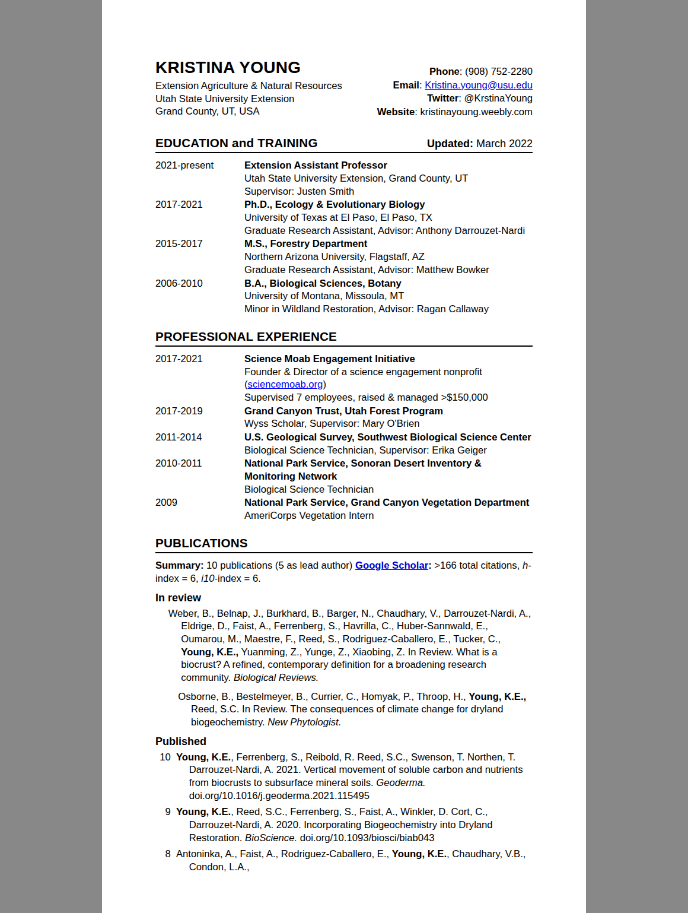KRISTINA YOUNG
Extension Agriculture & Natural Resources
Utah State University Extension
Grand County, UT, USA
Phone: (908) 752-2280
Email: Kristina.young@usu.edu
Twitter: @KrstinaYoung
Website: kristinayoung.weebly.com
EDUCATION and TRAINING
Updated: March 2022
2021-present
Extension Assistant Professor
Utah State University Extension, Grand County, UT
Supervisor: Justen Smith
2017-2021
Ph.D., Ecology & Evolutionary Biology
University of Texas at El Paso, El Paso, TX
Graduate Research Assistant, Advisor: Anthony Darrouzet-Nardi
2015-2017
M.S., Forestry Department
Northern Arizona University, Flagstaff, AZ
Graduate Research Assistant, Advisor: Matthew Bowker
2006-2010
B.A., Biological Sciences, Botany
University of Montana, Missoula, MT
Minor in Wildland Restoration, Advisor: Ragan Callaway
PROFESSIONAL EXPERIENCE
2017-2021
Science Moab Engagement Initiative
Founder & Director of a science engagement nonprofit (sciencemoab.org)
Supervised 7 employees, raised & managed >$150,000
2017-2019
Grand Canyon Trust, Utah Forest Program
Wyss Scholar, Supervisor: Mary O'Brien
2011-2014
U.S. Geological Survey, Southwest Biological Science Center
Biological Science Technician, Supervisor: Erika Geiger
2010-2011
National Park Service, Sonoran Desert Inventory & Monitoring Network
Biological Science Technician
2009
National Park Service, Grand Canyon Vegetation Department
AmeriCorps Vegetation Intern
PUBLICATIONS
Summary: 10 publications (5 as lead author) Google Scholar: >166 total citations, h-index = 6, i10-index = 6.
In review
Weber, B., Belnap, J., Burkhard, B., Barger, N., Chaudhary, V., Darrouzet-Nardi, A., Eldrige, D., Faist, A., Ferrenberg, S., Havrilla, C., Huber-Sannwald, E., Oumarou, M., Maestre, F., Reed, S., Rodriguez-Caballero, E., Tucker, C., Young, K.E., Yuanming, Z., Yunge, Z., Xiaobing, Z. In Review. What is a biocrust? A refined, contemporary definition for a broadening research community. Biological Reviews.
Osborne, B., Bestelmeyer, B., Currier, C., Homyak, P., Throop, H., Young, K.E., Reed, S.C. In Review. The consequences of climate change for dryland biogeochemistry. New Phytologist.
Published
10
Young, K.E., Ferrenberg, S., Reibold, R. Reed, S.C., Swenson, T. Northen, T. Darrouzet-Nardi, A. 2021. Vertical movement of soluble carbon and nutrients from biocrusts to subsurface mineral soils. Geoderma. doi.org/10.1016/j.geoderma.2021.115495
9
Young, K.E., Reed, S.C., Ferrenberg, S., Faist, A., Winkler, D. Cort, C., Darrouzet-Nardi, A. 2020. Incorporating Biogeochemistry into Dryland Restoration. BioScience. doi.org/10.1093/biosci/biab043
8
Antoninka, A., Faist, A., Rodriguez-Caballero, E., Young, K.E., Chaudhary, V.B., Condon, L.A.,